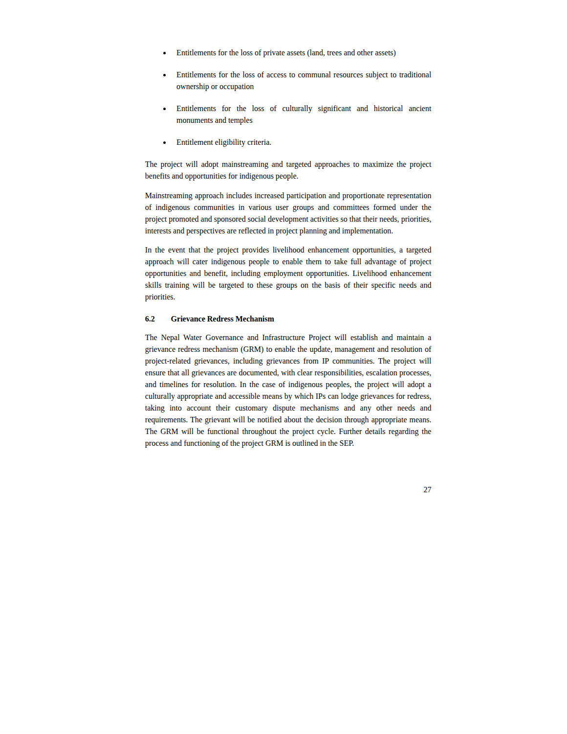Entitlements for the loss of private assets (land, trees and other assets)
Entitlements for the loss of access to communal resources subject to traditional ownership or occupation
Entitlements for the loss of culturally significant and historical ancient monuments and temples
Entitlement eligibility criteria.
The project will adopt mainstreaming and targeted approaches to maximize the project benefits and opportunities for indigenous people.
Mainstreaming approach includes increased participation and proportionate representation of indigenous communities in various user groups and committees formed under the project promoted and sponsored social development activities so that their needs, priorities, interests and perspectives are reflected in project planning and implementation.
In the event that the project provides livelihood enhancement opportunities, a targeted approach will cater indigenous people to enable them to take full advantage of project opportunities and benefit, including employment opportunities. Livelihood enhancement skills training will be targeted to these groups on the basis of their specific needs and priorities.
6.2 Grievance Redress Mechanism
The Nepal Water Governance and Infrastructure Project will establish and maintain a grievance redress mechanism (GRM) to enable the update, management and resolution of project-related grievances, including grievances from IP communities. The project will ensure that all grievances are documented, with clear responsibilities, escalation processes, and timelines for resolution. In the case of indigenous peoples, the project will adopt a culturally appropriate and accessible means by which IPs can lodge grievances for redress, taking into account their customary dispute mechanisms and any other needs and requirements. The grievant will be notified about the decision through appropriate means. The GRM will be functional throughout the project cycle. Further details regarding the process and functioning of the project GRM is outlined in the SEP.
27